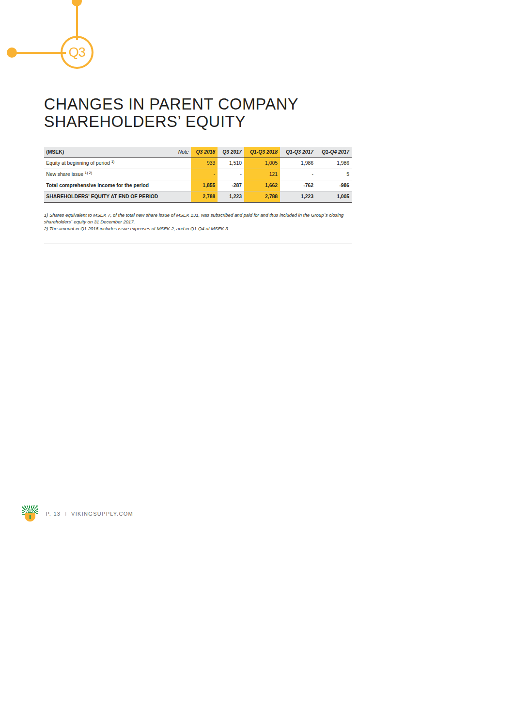Q3
Changes in parent company shareholders’ equity
| (MSEK) | Note | Q3 2018 | Q3 2017 | Q1-Q3 2018 | Q1-Q3 2017 | Q1-Q4 2017 |
| --- | --- | --- | --- | --- | --- | --- |
| Equity at beginning of period 1) | | 933 | 1,510 | 1,005 | 1,986 | 1,986 |
| New share issue 1) 2) | | - | - | 121 | - | 5 |
| Total comprehensive income for the period | | 1,855 | -287 | 1,662 | -762 | -986 |
| SHAREHOLDERS' EQUITY AT END OF PERIOD | | 2,788 | 1,223 | 2,788 | 1,223 | 1,005 |
1) Shares equivalent to MSEK 7, of the total new share issue of MSEK 131, was subscribed and paid for and thus included in the Group´s closing shareholders´ equity on 31 December 2017.
2) The amount in Q1 2018 includes issue expenses of MSEK 2, and in Q1-Q4 of MSEK 3.
P. 13 I VIKINGSUPPLY.COM